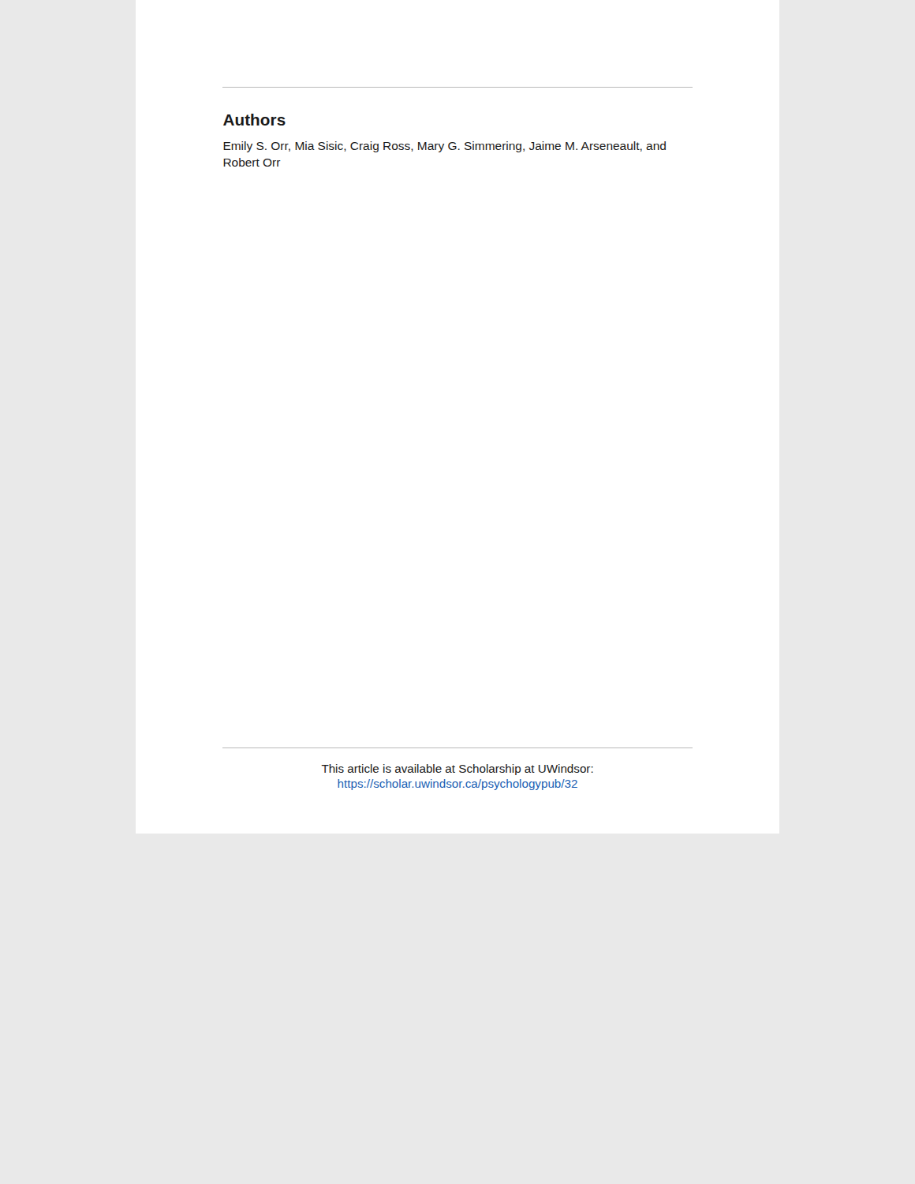Authors
Emily S. Orr, Mia Sisic, Craig Ross, Mary G. Simmering, Jaime M. Arseneault, and Robert Orr
This article is available at Scholarship at UWindsor: https://scholar.uwindsor.ca/psychologypub/32